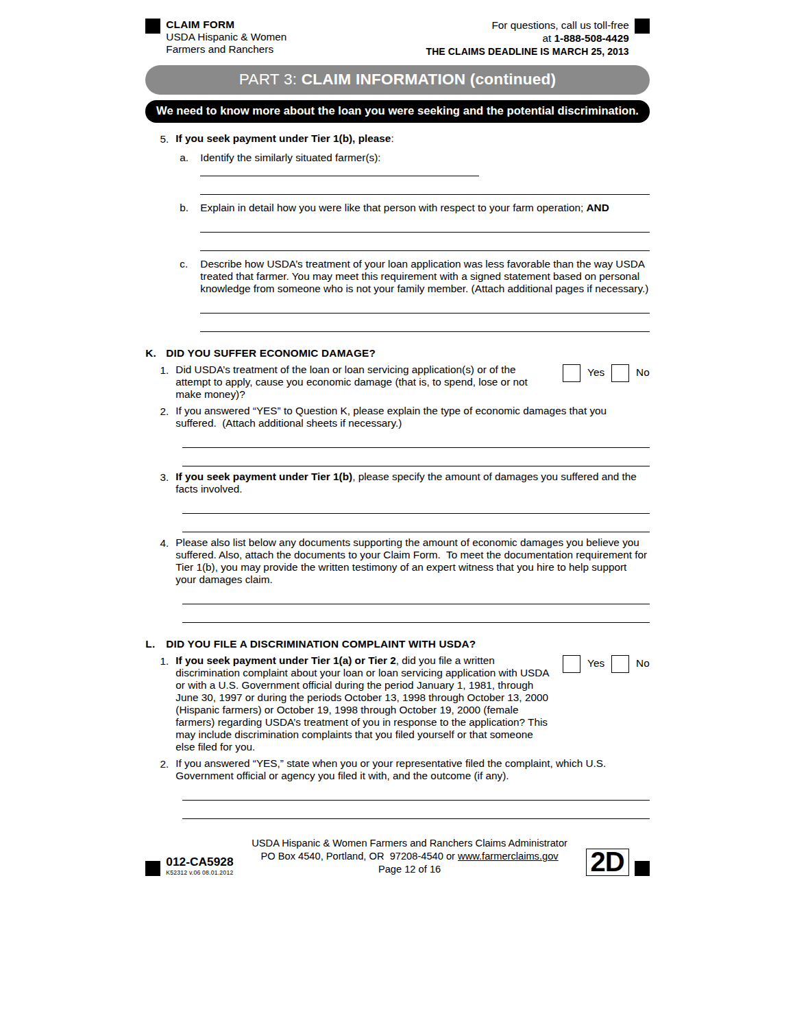CLAIM FORM
USDA Hispanic & Women
Farmers and Ranchers
For questions, call us toll-free
at 1-888-508-4429
THE CLAIMS DEADLINE IS MARCH 25, 2013
PART 3: CLAIM INFORMATION (continued)
We need to know more about the loan you were seeking and the potential discrimination.
5.
If you seek payment under Tier 1(b), please:
a.
Identify the similarly situated farmer(s):
b.
Explain in detail how you were like that person with respect to your farm operation; AND
c.
Describe how USDA’s treatment of your loan application was less favorable than the way USDA treated that farmer. You may meet this requirement with a signed statement based on personal knowledge from someone who is not your family member. (Attach additional pages if necessary.)
K.
DID YOU SUFFER ECONOMIC DAMAGE?
1.
Did USDA’s treatment of the loan or loan servicing application(s) or of the attempt to apply, cause you economic damage (that is, to spend, lose or not make money)?
Yes No
2.
If you answered “YES” to Question K, please explain the type of economic damages that you suffered. (Attach additional sheets if necessary.)
3.
If you seek payment under Tier 1(b), please specify the amount of damages you suffered and the facts involved.
4.
Please also list below any documents supporting the amount of economic damages you believe you suffered. Also, attach the documents to your Claim Form. To meet the documentation requirement for Tier 1(b), you may provide the written testimony of an expert witness that you hire to help support your damages claim.
L.
DID YOU FILE A DISCRIMINATION COMPLAINT WITH USDA?
1.
If you seek payment under Tier 1(a) or Tier 2, did you file a written discrimination complaint about your loan or loan servicing application with USDA or with a U.S. Government official during the period January 1, 1981, through June 30, 1997 or during the periods October 13, 1998 through October 13, 2000 (Hispanic farmers) or October 19, 1998 through October 19, 2000 (female farmers) regarding USDA’s treatment of you in response to the application? This may include discrimination complaints that you filed yourself or that someone else filed for you.
Yes No
2.
If you answered “YES,” state when you or your representative filed the complaint, which U.S. Government official or agency you filed it with, and the outcome (if any).
012-CA5928
K52312 v.06 08.01.2012
USDA Hispanic & Women Farmers and Ranchers Claims Administrator
PO Box 4540, Portland, OR 97208-4540 or www.farmerclaims.gov
Page 12 of 16
2D